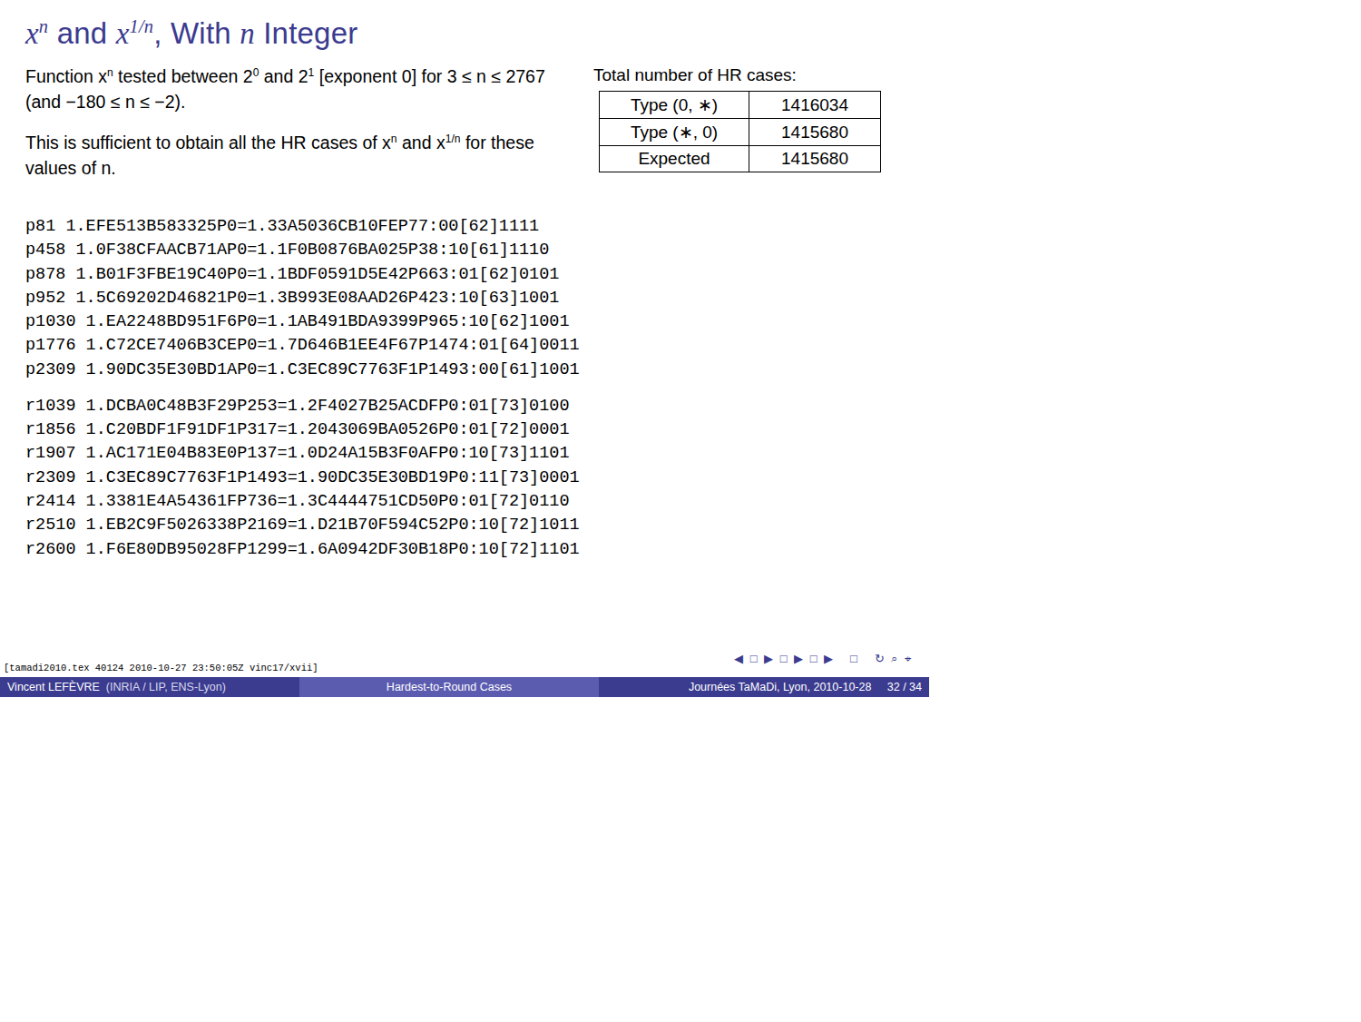xn and x1/n, With n Integer
Function xn tested between 20 and 21 [exponent 0] for 3 ≤ n ≤ 2767 (and −180 ≤ n ≤ −2).
This is sufficient to obtain all the HR cases of xn and x1/n for these values of n.
Total number of HR cases:
| Type (0, ∗) | 1416034 |
| Type (∗, 0) | 1415680 |
| Expected | 1415680 |
p81 1.EFE513B583325P0=1.33A5036CB10FEP77:00[62]1111 p458 1.0F38CFAACB71AP0=1.1F0B0876BA025P38:10[61]1110 p878 1.B01F3FBE19C40P0=1.1BDF0591D5E42P663:01[62]0101 p952 1.5C69202D46821P0=1.3B993E08AAD26P423:10[63]1001 p1030 1.EA2248BD951F6P0=1.1AB491BDA9399P965:10[62]1001 p1776 1.C72CE7406B3CEP0=1.7D646B1EE4F67P1474:01[64]0011 p2309 1.90DC35E30BD1AP0=1.C3EC89C7763F1P1493:00[61]1001 r1039 1.DCBA0C48B3F29P253=1.2F4027B25ACDFP0:01[73]0100 r1856 1.C20BDF1F91DF1P317=1.2043069BA0526P0:01[72]0001 r1907 1.AC171E04B83E0P137=1.0D24A15B3F0AFP0:10[73]1101 r2309 1.C3EC89C7763F1P1493=1.90DC35E30BD19P0:11[73]0001 r2414 1.3381E4A54361FP736=1.3C4444751CD50P0:01[72]0110 r2510 1.EB2C9F5026338P2169=1.D21B70F594C52P0:10[72]1011 r2600 1.F6E80DB95028FP1299=1.6A0942DF30B18P0:10[72]1101
[tamadi2010.tex 40124 2010-10-27 23:50:05Z vinc17/xvii]
◀ □ ▶ □ ▶ □ ▶ □ ↻ ⌕ ⌖
Vincent LEFÈVRE (INRIA / LIP, ENS-Lyon)
Hardest-to-Round Cases
Journées TaMaDi, Lyon, 2010-10-28 32 / 34